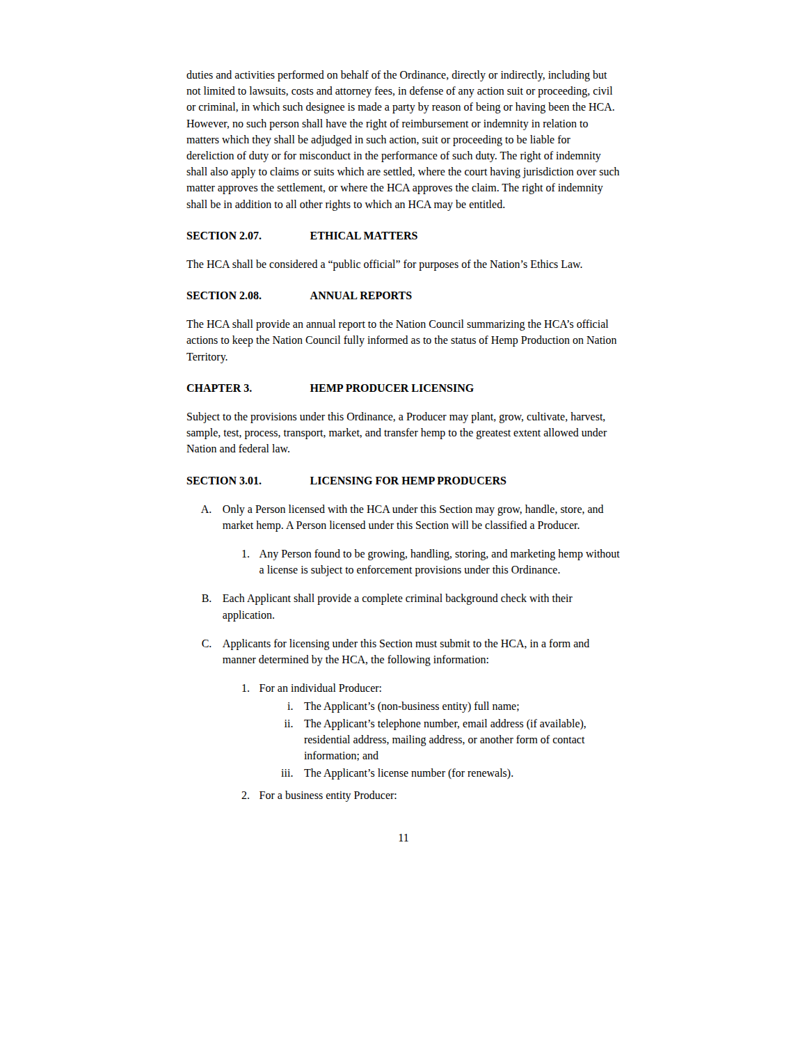duties and activities performed on behalf of the Ordinance, directly or indirectly, including but not limited to lawsuits, costs and attorney fees, in defense of any action suit or proceeding, civil or criminal, in which such designee is made a party by reason of being or having been the HCA. However, no such person shall have the right of reimbursement or indemnity in relation to matters which they shall be adjudged in such action, suit or proceeding to be liable for dereliction of duty or for misconduct in the performance of such duty. The right of indemnity shall also apply to claims or suits which are settled, where the court having jurisdiction over such matter approves the settlement, or where the HCA approves the claim. The right of indemnity shall be in addition to all other rights to which an HCA may be entitled.
SECTION 2.07. ETHICAL MATTERS
The HCA shall be considered a “public official” for purposes of the Nation’s Ethics Law.
SECTION 2.08. ANNUAL REPORTS
The HCA shall provide an annual report to the Nation Council summarizing the HCA’s official actions to keep the Nation Council fully informed as to the status of Hemp Production on Nation Territory.
CHAPTER 3. HEMP PRODUCER LICENSING
Subject to the provisions under this Ordinance, a Producer may plant, grow, cultivate, harvest, sample, test, process, transport, market, and transfer hemp to the greatest extent allowed under Nation and federal law.
SECTION 3.01. LICENSING FOR HEMP PRODUCERS
Only a Person licensed with the HCA under this Section may grow, handle, store, and market hemp. A Person licensed under this Section will be classified a Producer.
Any Person found to be growing, handling, storing, and marketing hemp without a license is subject to enforcement provisions under this Ordinance.
Each Applicant shall provide a complete criminal background check with their application.
Applicants for licensing under this Section must submit to the HCA, in a form and manner determined by the HCA, the following information:
For an individual Producer:
The Applicant’s (non-business entity) full name;
The Applicant’s telephone number, email address (if available), residential address, mailing address, or another form of contact information; and
The Applicant’s license number (for renewals).
For a business entity Producer:
11